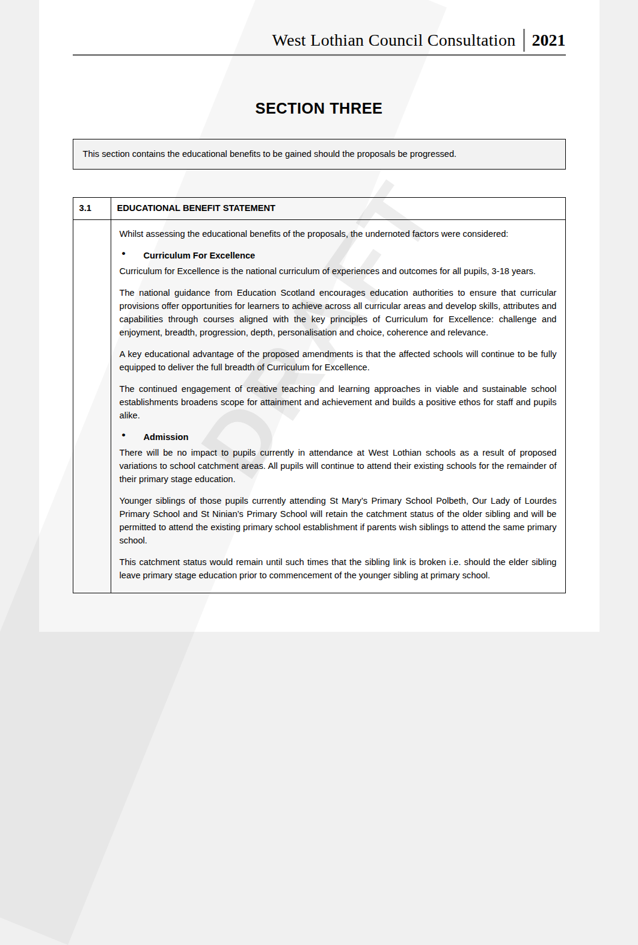West Lothian Council Consultation 2021
SECTION THREE
This section contains the educational benefits to be gained should the proposals be progressed.
| 3.1 | EDUCATIONAL BENEFIT STATEMENT |
| | Whilst assessing the educational benefits of the proposals, the undernoted factors were considered: Curriculum For Excellence Curriculum for Excellence is the national curriculum of experiences and outcomes for all pupils, 3-18 years. The national guidance from Education Scotland encourages education authorities to ensure that curricular provisions offer opportunities for learners to achieve across all curricular areas and develop skills, attributes and capabilities through courses aligned with the key principles of Curriculum for Excellence: challenge and enjoyment, breadth, progression, depth, personalisation and choice, coherence and relevance. A key educational advantage of the proposed amendments is that the affected schools will continue to be fully equipped to deliver the full breadth of Curriculum for Excellence. The continued engagement of creative teaching and learning approaches in viable and sustainable school establishments broadens scope for attainment and achievement and builds a positive ethos for staff and pupils alike. Admission There will be no impact to pupils currently in attendance at West Lothian schools as a result of proposed variations to school catchment areas. All pupils will continue to attend their existing schools for the remainder of their primary stage education. Younger siblings of those pupils currently attending St Mary’s Primary School Polbeth, Our Lady of Lourdes Primary School and St Ninian’s Primary School will retain the catchment status of the older sibling and will be permitted to attend the existing primary school establishment if parents wish siblings to attend the same primary school. This catchment status would remain until such times that the sibling link is broken i.e. should the elder sibling leave primary stage education prior to commencement of the younger sibling at primary school. |